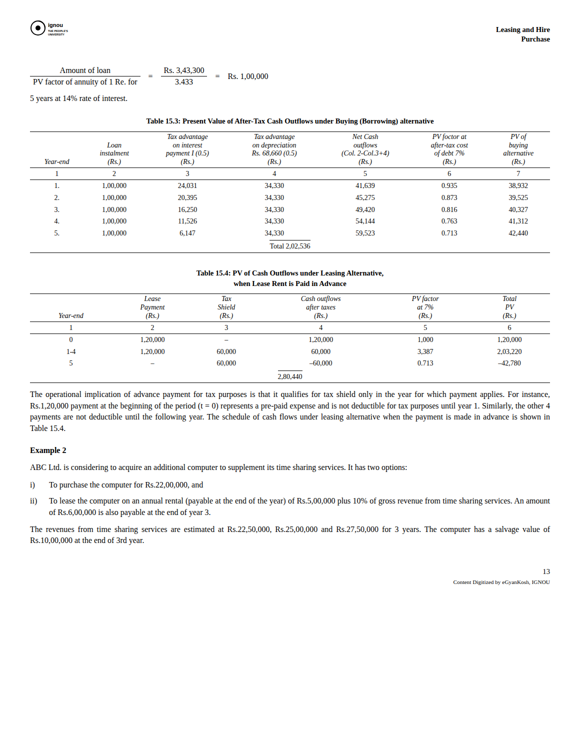ignou THE PEOPLE'S UNIVERSITY
Leasing and Hire
Purchase
Amount of loan PV factor of annuity of 1 Re. for = Rs. 3,43,300 3.433 = Rs. 1,00,000
5 years at 14% rate of interest.
Table 15.3: Present Value of After-Tax Cash Outflows under Buying (Borrowing) alternative
| Year-end | Loan instalment (Rs.) | Tax advantage on interest payment I (0.5) (Rs.) | Tax advantage on depreciation Rs. 68,660 (0.5) (Rs.) | Net Cash outflows (Col. 2-Col.3+4) (Rs.) | PV foctor at after-tax cost of debt 7% (Rs.) | PV of buying alternative (Rs.) |
| --- | --- | --- | --- | --- | --- | --- |
| 1 | 2 | 3 | 4 | 5 | 6 | 7 |
| 1. | 1,00,000 | 24,031 | 34,330 | 41,639 | 0.935 | 38,932 |
| 2. | 1,00,000 | 20,395 | 34,330 | 45,275 | 0.873 | 39,525 |
| 3. | 1,00,000 | 16,250 | 34,330 | 49,420 | 0.816 | 40,327 |
| 4. | 1,00,000 | 11,526 | 34,330 | 54,144 | 0.763 | 41,312 |
| 5. | 1,00,000 | 6,147 | 34,330 | 59,523 | 0.713 | 42,440 |
| Total 2,02,536 |
Table 15.4: PV of Cash Outflows under Leasing Alternative, when Lease Rent is Paid in Advance
| Year-end | Lease Payment (Rs.) | Tax Shield (Rs.) | Cash outflows after taxes (Rs.) | PV factor at 7% (Rs.) | Total PV (Rs.) |
| --- | --- | --- | --- | --- | --- |
| 1 | 2 | 3 | 4 | 5 | 6 |
| 0 | 1,20,000 | – | 1,20,000 | 1,000 | 1,20,000 |
| 1-4 | 1,20,000 | 60,000 | 60,000 | 3,387 | 2,03,220 |
| 5 | – | 60,000 | –60,000 | 0.713 | –42,780 |
| 2,80,440 |
The operational implication of advance payment for tax purposes is that it qualifies for tax shield only in the year for which payment applies. For instance, Rs.1,20,000 payment at the beginning of the period (t = 0) represents a pre-paid expense and is not deductible for tax purposes until year 1. Similarly, the other 4 payments are not deductible until the following year. The schedule of cash flows under leasing alternative when the payment is made in advance is shown in Table 15.4.
Example 2
ABC Ltd. is considering to acquire an additional computer to supplement its time sharing services. It has two options:
i) To purchase the computer for Rs.22,00,000, and
ii) To lease the computer on an annual rental (payable at the end of the year) of Rs.5,00,000 plus 10% of gross revenue from time sharing services. An amount of Rs.6,00,000 is also payable at the end of year 3.
The revenues from time sharing services are estimated at Rs.22,50,000, Rs.25,00,000 and Rs.27,50,000 for 3 years. The computer has a salvage value of Rs.10,00,000 at the end of 3rd year.
13
Content Digitized by eGyanKosh, IGNOU